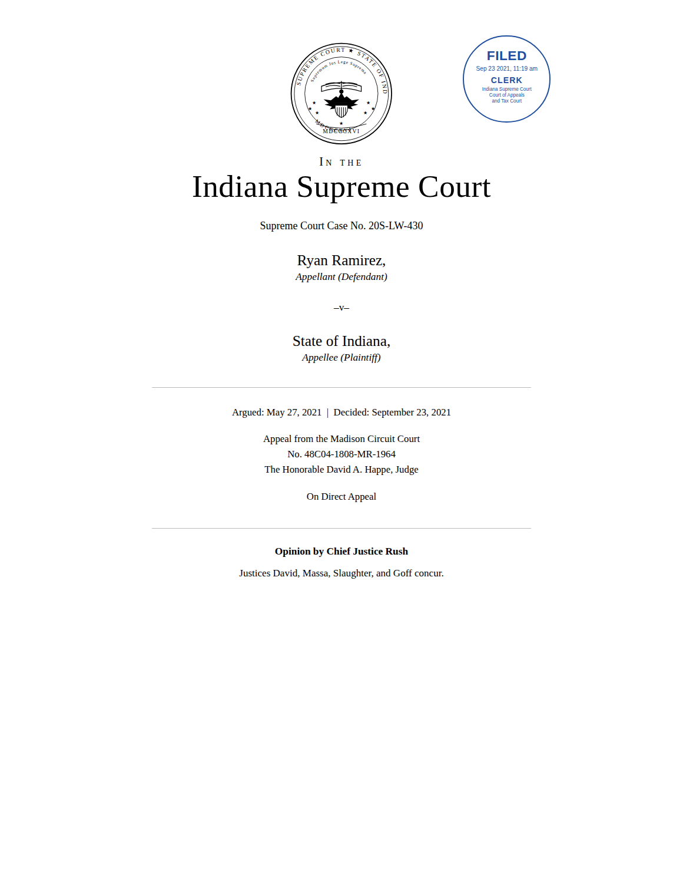FILED
Sep 23 2021, 11:19 am
CLERK
Indiana Supreme Court
Court of Appeals
and Tax Court
SUPREME COURT ★ STATE OF INDIANA MDCCCXVI Supremum Jus Lege Suprema ★ ★ ★ ★ ★ ★ ★ MDCCCXVI
In the
Indiana Supreme Court
Supreme Court Case No. 20S-LW-430
Ryan Ramirez,
Appellant (Defendant)
–v–
State of Indiana,
Appellee (Plaintiff)
Argued: May 27, 2021 | Decided: September 23, 2021
Appeal from the Madison Circuit Court
No. 48C04-1808-MR-1964
The Honorable David A. Happe, Judge
On Direct Appeal
Opinion by Chief Justice Rush
Justices David, Massa, Slaughter, and Goff concur.